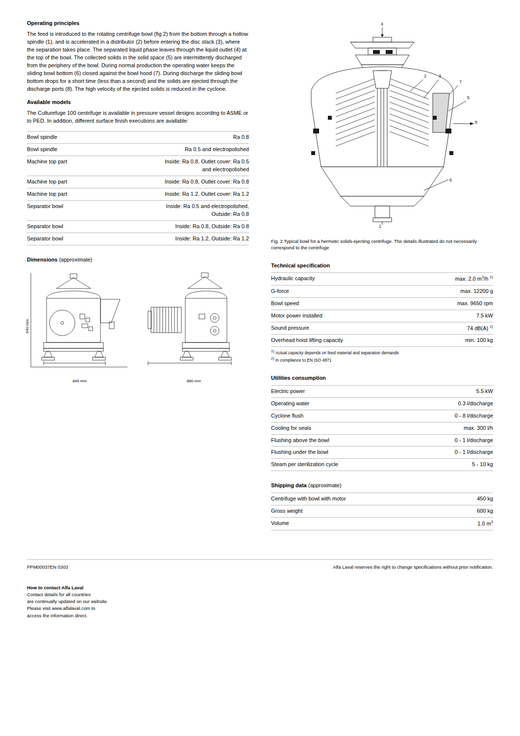Operating principles
The feed is introduced to the rotating centrifuge bowl (fig 2) from the bottom through a hollow spindle (1), and is accelerated in a distributor (2) before entering the disc stack (3), where the separation takes place. The separated liquid phase leaves through the liquid outlet (4) at the top of the bowl. The collected solids in the solid space (5) are intermittently discharged from the periphery of the bowl. During normal production the operating water keeps the sliding bowl bottom (6) closed against the bowl hood (7). During discharge the sliding bowl bottom drops for a short time (less than a second) and the solids are ejected through the discharge ports (8). The high velocity of the ejected solids is reduced in the cyclone.
Available models
The Culturefuge 100 centrifuge is available in pressure vessel designs according to ASME or to PED. In addition, different surface finish executions are available:
| Bowl spindle | Ra 0.8 |
| Bowl spindle | Ra 0.5 and electropolished |
| Machine top part | Inside: Ra 0.8, Outlet cover: Ra 0.5 and electropolished |
| Machine top part | Inside: Ra 0.8, Outlet cover: Ra 0.8 |
| Machine top part | Inside: Ra 1.2, Outlet cover: Ra 1.2 |
| Separator bowl | Inside: Ra 0.5 and electropolished, Outside: Ra 0.8 |
| Separator bowl | Inside: Ra 0.8, Outside: Ra 0.8 |
| Separator bowl | Inside: Ra 1.2, Outside: Ra 1.2 |
Dimensions (approximate)
940 mm
845 mm
880 mm
4 2 3 7 5 8 6 1
Fig. 2 Typical bowl for a hermetic solids-ejecting centrifuge. The details illustrated do not necessarily correspond to the centrifuge
Technical specification
| Hydraulic capacity | max. 2.0 m 3 /h 1) |
| G-force | max. 12200 g |
| Bowl speed | max. 9650 rpm |
| Motor power installed | 7.5 kW |
| Sound pressure | 74 dB(A) 2) |
| Overhead hoist lifting capacity | min. 100 kg |
1) Actual capacity depends on feed material and separation demands
2) In compliance to EN ISO 4871
Utilities consumption
| Electric power | 5.5 kW |
| Operating water | 0.3 l/discharge |
| Cyclone flush | 0 - 8 l/discharge |
| Cooling for seals | max. 300 l/h |
| Flushing above the bowl | 0 - 1 l/discharge |
| Flushing under the bowl | 0 - 1 l/discharge |
| Steam per sterilization cycle | 5 - 10 kg |
Shipping data (approximate)
| Centrifuge with bowl with motor | 450 kg |
| Gross weight | 600 kg |
| Volume | 1.0 m 3 |
PPM00037EN 0303 Alfa Laval reserves the right to change specifications without prior notification.
How to contact Alfa Laval
Contact details for all countries
are continually updated on our website.
Please visit www.alfalaval.com to
access the information direct.